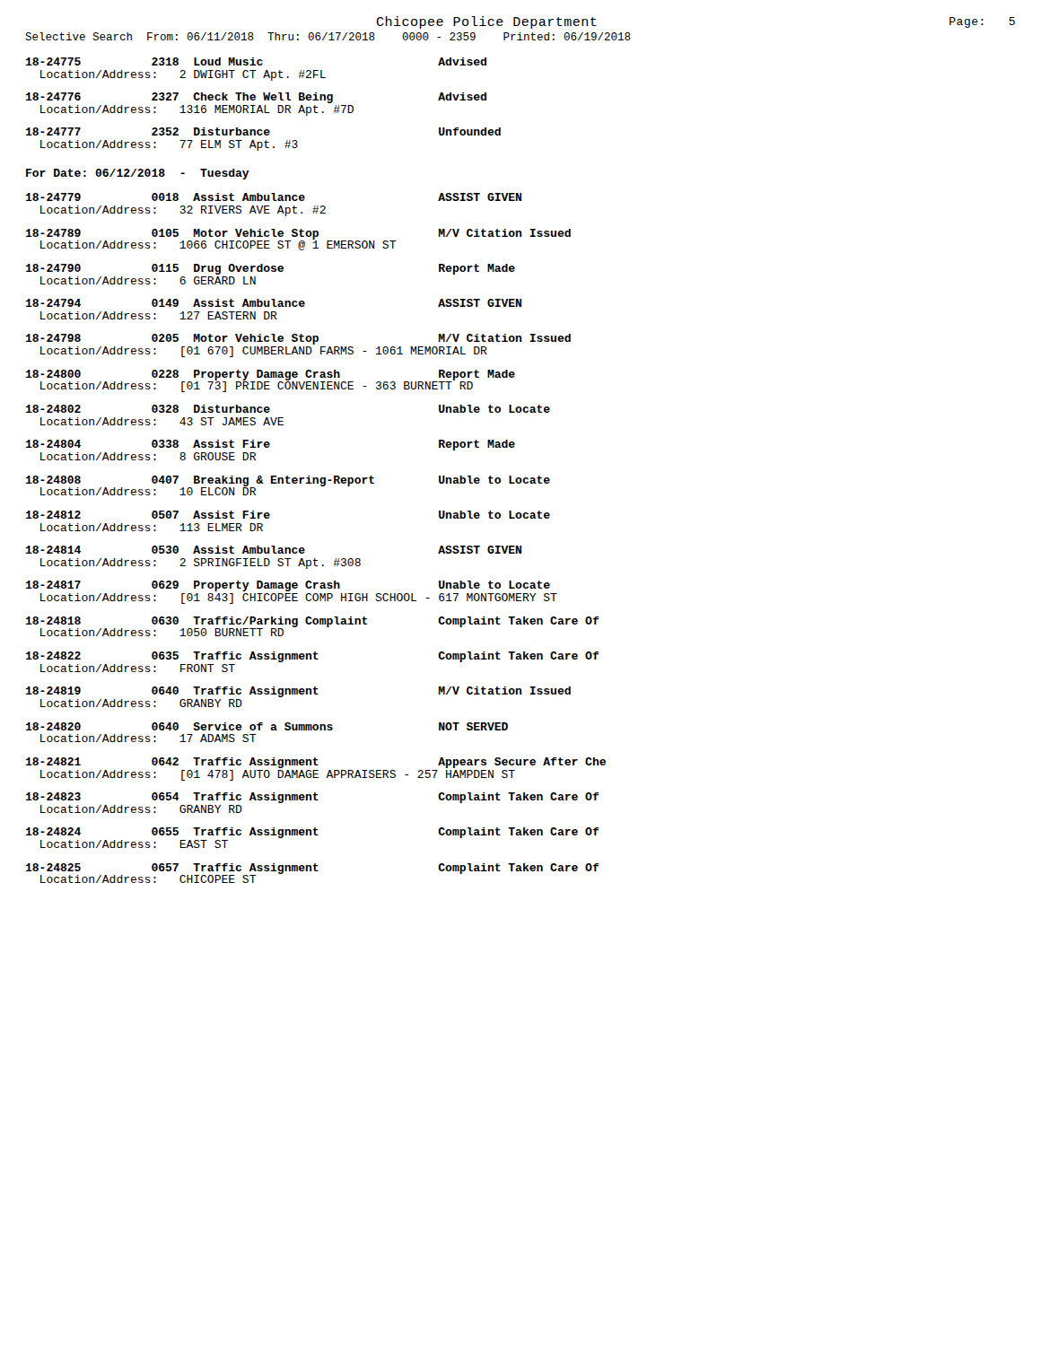Chicopee Police DepartmentPage: 5
Selective Search From: 06/11/2018 Thru: 06/17/2018 0000 - 2359 Printed: 06/19/2018
18-24775 2318 Loud Music Advised Location/Address: 2 DWIGHT CT Apt. #2FL
18-24776 2327 Check The Well Being Advised Location/Address: 1316 MEMORIAL DR Apt. #7D
18-24777 2352 Disturbance Unfounded Location/Address: 77 ELM ST Apt. #3
For Date: 06/12/2018 - Tuesday
18-24779 0018 Assist Ambulance ASSIST GIVEN Location/Address: 32 RIVERS AVE Apt. #2
18-24789 0105 Motor Vehicle Stop M/V Citation Issued Location/Address: 1066 CHICOPEE ST @ 1 EMERSON ST
18-24790 0115 Drug Overdose Report Made Location/Address: 6 GERARD LN
18-24794 0149 Assist Ambulance ASSIST GIVEN Location/Address: 127 EASTERN DR
18-24798 0205 Motor Vehicle Stop M/V Citation Issued Location/Address: [01 670] CUMBERLAND FARMS - 1061 MEMORIAL DR
18-24800 0228 Property Damage Crash Report Made Location/Address: [01 73] PRIDE CONVENIENCE - 363 BURNETT RD
18-24802 0328 Disturbance Unable to Locate Location/Address: 43 ST JAMES AVE
18-24804 0338 Assist Fire Report Made Location/Address: 8 GROUSE DR
18-24808 0407 Breaking & Entering-Report Unable to Locate Location/Address: 10 ELCON DR
18-24812 0507 Assist Fire Unable to Locate Location/Address: 113 ELMER DR
18-24814 0530 Assist Ambulance ASSIST GIVEN Location/Address: 2 SPRINGFIELD ST Apt. #308
18-24817 0629 Property Damage Crash Unable to Locate Location/Address: [01 843] CHICOPEE COMP HIGH SCHOOL - 617 MONTGOMERY ST
18-24818 0630 Traffic/Parking Complaint Complaint Taken Care Of Location/Address: 1050 BURNETT RD
18-24822 0635 Traffic Assignment Complaint Taken Care Of Location/Address: FRONT ST
18-24819 0640 Traffic Assignment M/V Citation Issued Location/Address: GRANBY RD
18-24820 0640 Service of a Summons NOT SERVED Location/Address: 17 ADAMS ST
18-24821 0642 Traffic Assignment Appears Secure After Che Location/Address: [01 478] AUTO DAMAGE APPRAISERS - 257 HAMPDEN ST
18-24823 0654 Traffic Assignment Complaint Taken Care Of Location/Address: GRANBY RD
18-24824 0655 Traffic Assignment Complaint Taken Care Of Location/Address: EAST ST
18-24825 0657 Traffic Assignment Complaint Taken Care Of Location/Address: CHICOPEE ST